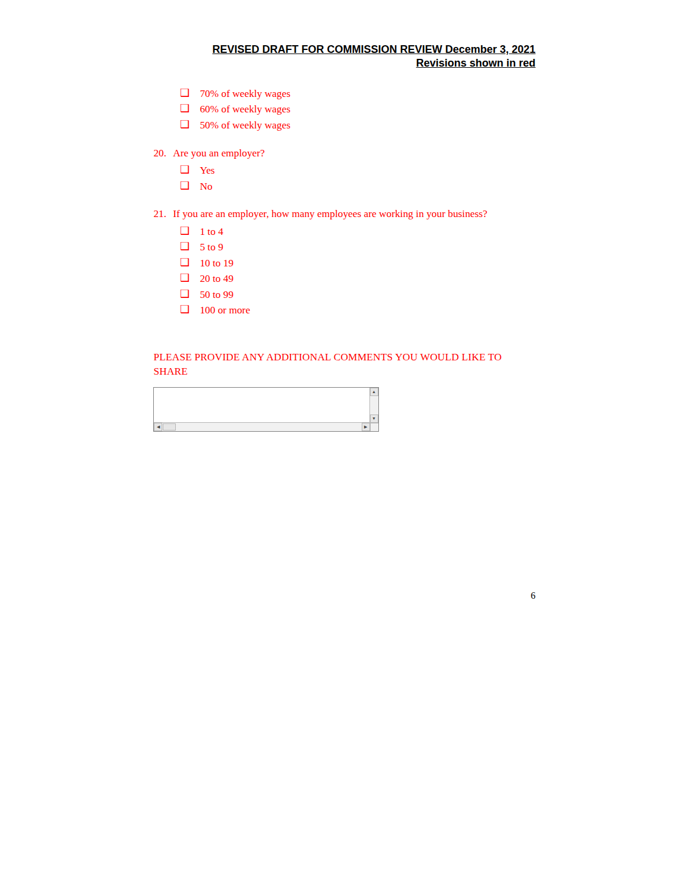REVISED DRAFT FOR COMMISSION REVIEW December 3, 2021 Revisions shown in red
70% of weekly wages
60% of weekly wages
50% of weekly wages
20. Are you an employer?
Yes
No
21. If you are an employer, how many employees are working in your business?
1 to 4
5 to 9
10 to 19
20 to 49
50 to 99
100 or more
PLEASE PROVIDE ANY ADDITIONAL COMMENTS YOU WOULD LIKE TO SHARE
▲
▼
◀
▶
6